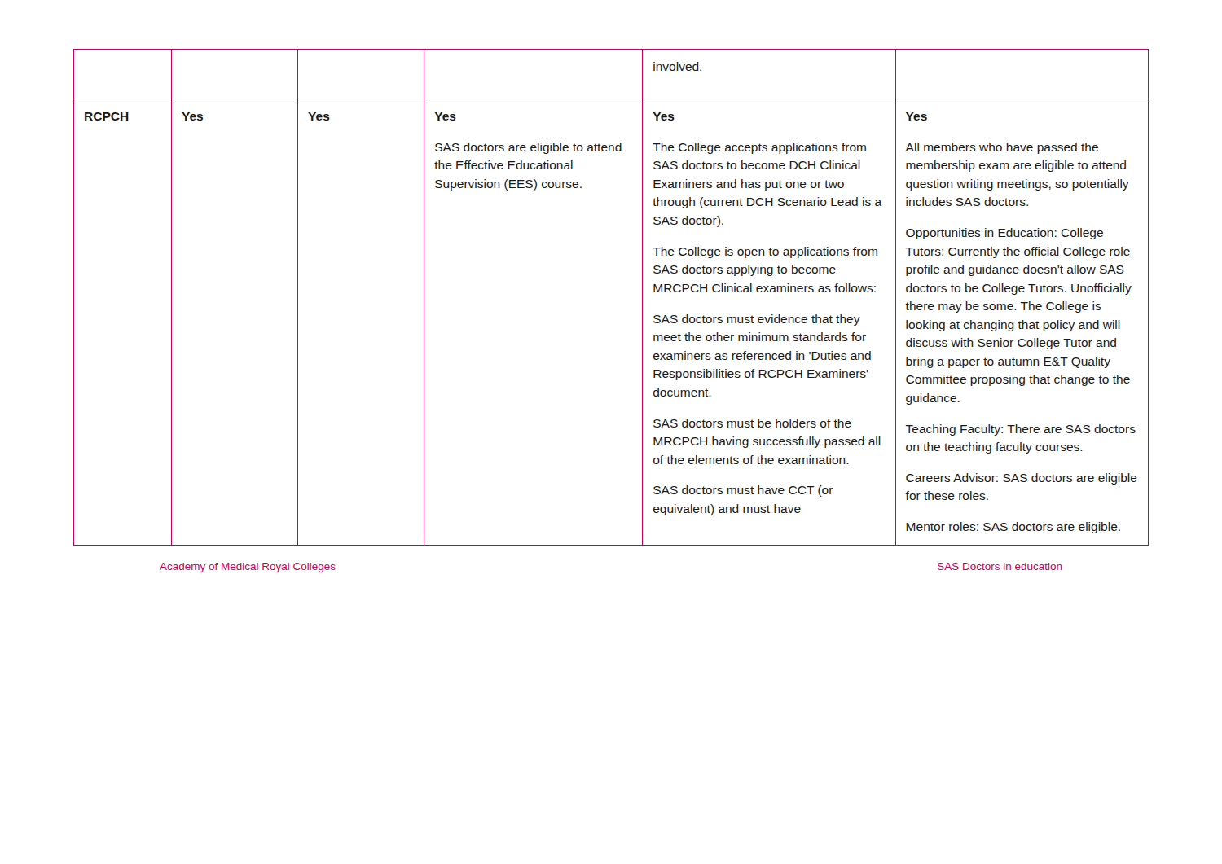| | | | | involved. | |
| RCPCH | Yes | Yes | Yes SAS doctors are eligible to attend the Effective Educational Supervision (EES) course. | Yes The College accepts applications from SAS doctors to become DCH Clinical Examiners and has put one or two through (current DCH Scenario Lead is a SAS doctor). The College is open to applications from SAS doctors applying to become MRCPCH Clinical examiners as follows: SAS doctors must evidence that they meet the other minimum standards for examiners as referenced in 'Duties and Responsibilities of RCPCH Examiners' document. SAS doctors must be holders of the MRCPCH having successfully passed all of the elements of the examination. SAS doctors must have CCT (or equivalent) and must have | Yes All members who have passed the membership exam are eligible to attend question writing meetings, so potentially includes SAS doctors. Opportunities in Education: College Tutors: Currently the official College role profile and guidance doesn't allow SAS doctors to be College Tutors. Unofficially there may be some. The College is looking at changing that policy and will discuss with Senior College Tutor and bring a paper to autumn E&T Quality Committee proposing that change to the guidance. Teaching Faculty: There are SAS doctors on the teaching faculty courses. Careers Advisor: SAS doctors are eligible for these roles. Mentor roles: SAS doctors are eligible. |
Academy of Medical Royal Colleges
SAS Doctors in education